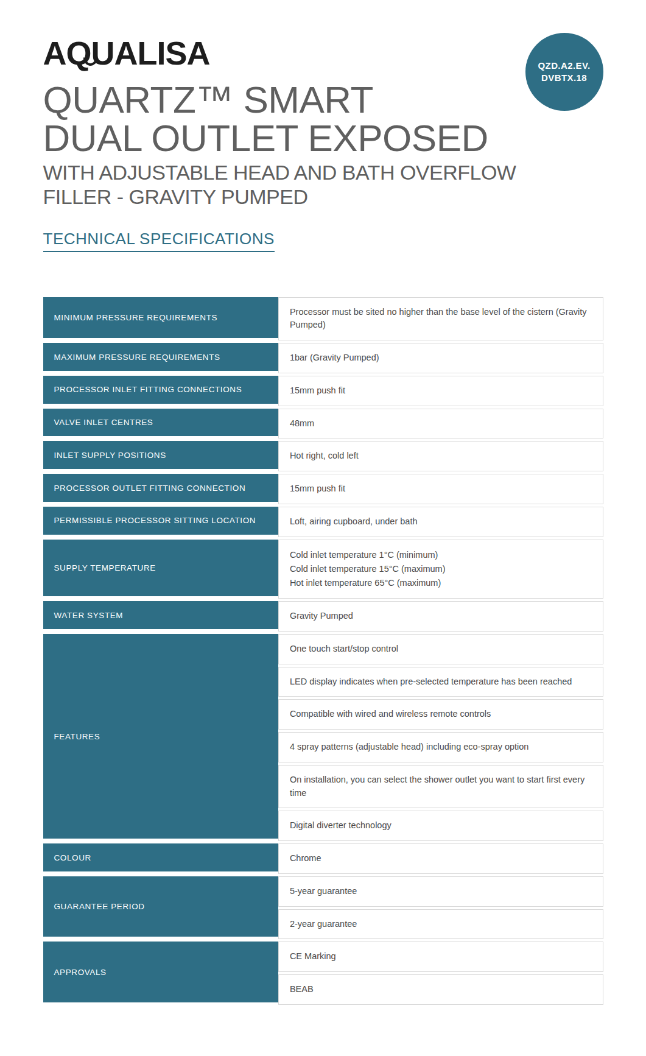QZD.A2.EV.
DVBTX.18
AQUALISA
Quartz™ Smart Dual Outlet Exposed With adjustable head and bath overflow
filler - gravity pumped
Technical Specifications
| Minimum pressure requirements | Processor must be sited no higher than the base level of the cistern (Gravity Pumped) |
| Maximum pressure requirements | 1bar (Gravity Pumped) |
| Processor inlet fitting connections | 15mm push fit |
| Valve inlet centres | 48mm |
| Inlet supply positions | Hot right, cold left |
| Processor outlet fitting connection | 15mm push fit |
| Permissible processor sitting location | Loft, airing cupboard, under bath |
| Supply temperature | Cold inlet temperature 1°C (minimum) Cold inlet temperature 15°C (maximum) Hot inlet temperature 65°C (maximum) |
| Water system | Gravity Pumped |
| Features | One touch start/stop control |
| LED display indicates when pre-selected temperature has been reached |
| Compatible with wired and wireless remote controls |
| 4 spray patterns (adjustable head) including eco-spray option |
| On installation, you can select the shower outlet you want to start first every time |
| Digital diverter technology |
| Colour | Chrome |
| Guarantee period | 5-year guarantee |
| 2-year guarantee |
| Approvals | CE Marking |
| BEAB |